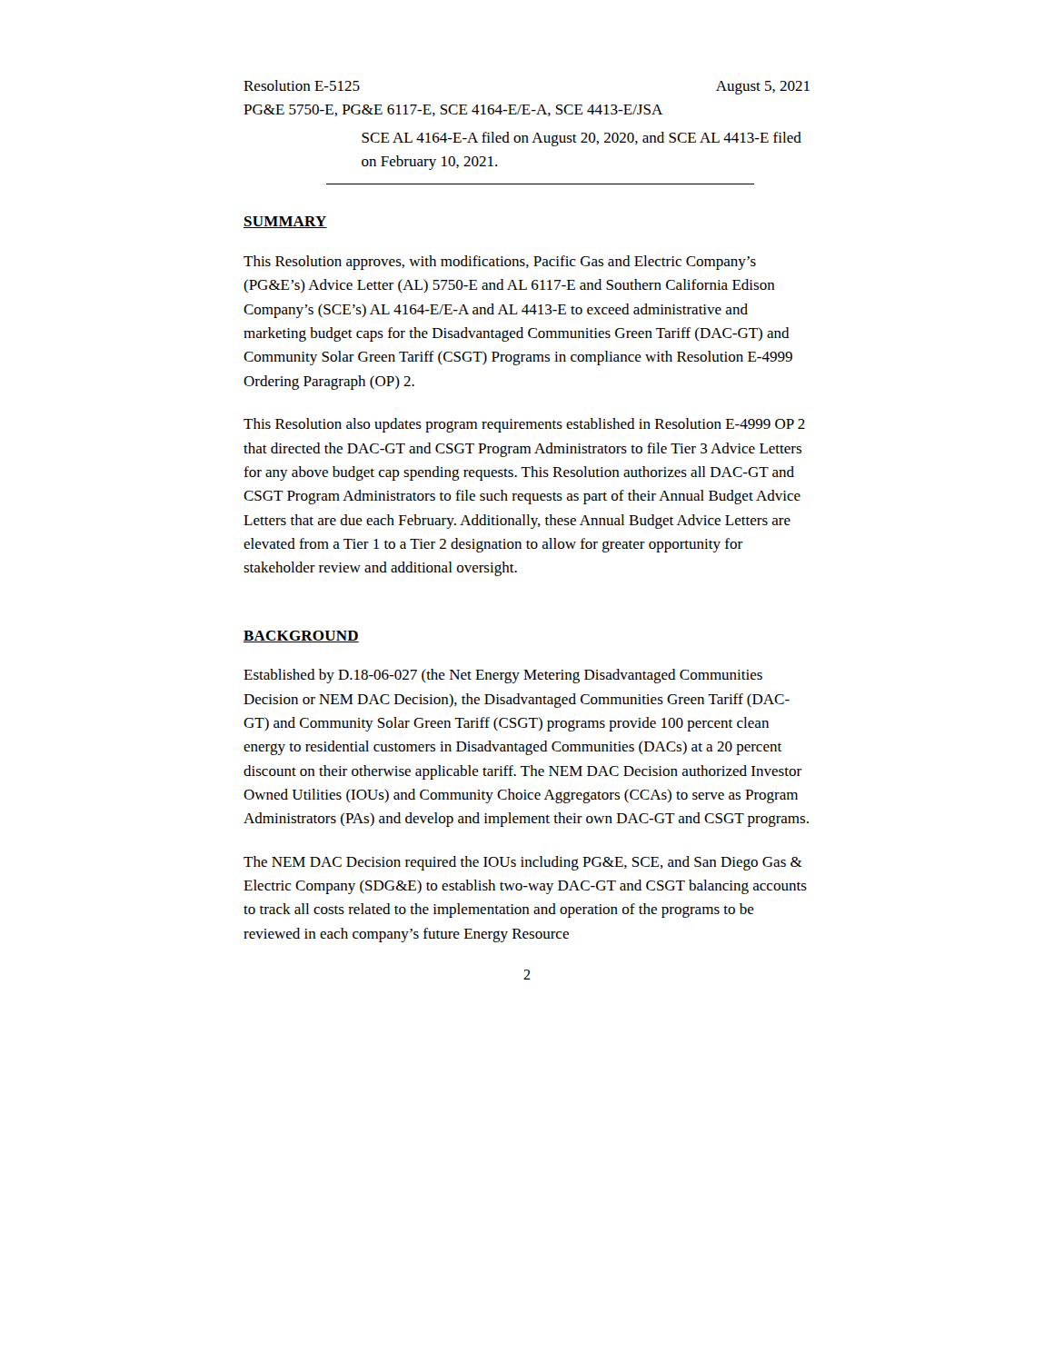Resolution E-5125
August 5, 2021
PG&E 5750-E, PG&E 6117-E, SCE 4164-E/E-A, SCE 4413-E/JSA
SCE AL 4164-E-A filed on August 20, 2020, and SCE AL 4413-E filed on February 10, 2021.
SUMMARY
This Resolution approves, with modifications, Pacific Gas and Electric Company’s (PG&E’s) Advice Letter (AL) 5750-E and AL 6117-E and Southern California Edison Company’s (SCE’s) AL 4164-E/E-A and AL 4413-E to exceed administrative and marketing budget caps for the Disadvantaged Communities Green Tariff (DAC-GT) and Community Solar Green Tariff (CSGT) Programs in compliance with Resolution E-4999 Ordering Paragraph (OP) 2.
This Resolution also updates program requirements established in Resolution E-4999 OP 2 that directed the DAC-GT and CSGT Program Administrators to file Tier 3 Advice Letters for any above budget cap spending requests. This Resolution authorizes all DAC-GT and CSGT Program Administrators to file such requests as part of their Annual Budget Advice Letters that are due each February. Additionally, these Annual Budget Advice Letters are elevated from a Tier 1 to a Tier 2 designation to allow for greater opportunity for stakeholder review and additional oversight.
BACKGROUND
Established by D.18-06-027 (the Net Energy Metering Disadvantaged Communities Decision or NEM DAC Decision), the Disadvantaged Communities Green Tariff (DAC-GT) and Community Solar Green Tariff (CSGT) programs provide 100 percent clean energy to residential customers in Disadvantaged Communities (DACs) at a 20 percent discount on their otherwise applicable tariff. The NEM DAC Decision authorized Investor Owned Utilities (IOUs) and Community Choice Aggregators (CCAs) to serve as Program Administrators (PAs) and develop and implement their own DAC-GT and CSGT programs.
The NEM DAC Decision required the IOUs including PG&E, SCE, and San Diego Gas & Electric Company (SDG&E) to establish two-way DAC-GT and CSGT balancing accounts to track all costs related to the implementation and operation of the programs to be reviewed in each company’s future Energy Resource
2